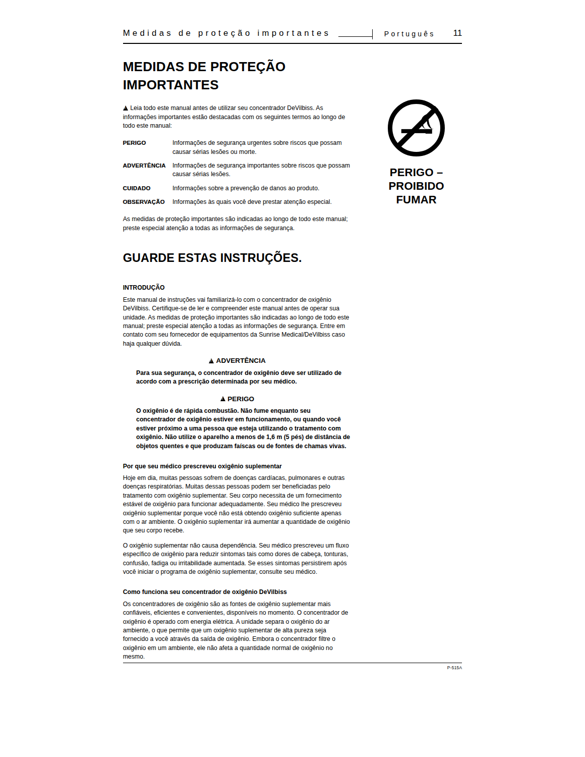Medidas de proteção importantes
Português
11
MEDIDAS DE PROTEÇÃO IMPORTANTES
Leia todo este manual antes de utilizar seu concentrador DeVilbiss. As informações importantes estão destacadas com os seguintes termos ao longo de todo este manual:
PERIGO
Informações de segurança urgentes sobre riscos que possam causar sérias lesões ou morte.
ADVERTÊNCIA
Informações de segurança importantes sobre riscos que possam causar sérias lesões.
CUIDADO
Informações sobre a prevenção de danos ao produto.
OBSERVAÇÃO
Informações às quais você deve prestar atenção especial.
As medidas de proteção importantes são indicadas ao longo de todo este manual; preste especial atenção a todas as informações de segurança.
GUARDE ESTAS INSTRUÇÕES.
INTRODUÇÃO
Este manual de instruções vai familiarizá-lo com o concentrador de oxigênio DeVilbiss. Certifique-se de ler e compreender este manual antes de operar sua unidade. As medidas de proteção importantes são indicadas ao longo de todo este manual; preste especial atenção a todas as informações de segurança. Entre em contato com seu fornecedor de equipamentos da Sunrise Medical/DeVilbiss caso haja qualquer dúvida.
ADVERTÊNCIA
Para sua segurança, o concentrador de oxigênio deve ser utilizado de acordo com a prescrição determinada por seu médico.
PERIGO
O oxigênio é de rápida combustão. Não fume enquanto seu concentrador de oxigênio estiver em funcionamento, ou quando você estiver próximo a uma pessoa que esteja utilizando o tratamento com oxigênio. Não utilize o aparelho a menos de 1,6 m (5 pés) de distância de objetos quentes e que produzam faíscas ou de fontes de chamas vivas.
Por que seu médico prescreveu oxigênio suplementar
Hoje em dia, muitas pessoas sofrem de doenças cardíacas, pulmonares e outras doenças respiratórias. Muitas dessas pessoas podem ser beneficiadas pelo tratamento com oxigênio suplementar. Seu corpo necessita de um fornecimento estável de oxigênio para funcionar adequadamente. Seu médico lhe prescreveu oxigênio suplementar porque você não está obtendo oxigênio suficiente apenas com o ar ambiente. O oxigênio suplementar irá aumentar a quantidade de oxigênio que seu corpo recebe.
O oxigênio suplementar não causa dependência. Seu médico prescreveu um fluxo específico de oxigênio para reduzir sintomas tais como dores de cabeça, tonturas, confusão, fadiga ou irritabilidade aumentada. Se esses sintomas persistirem após você iniciar o programa de oxigênio suplementar, consulte seu médico.
Como funciona seu concentrador de oxigênio DeVilbiss
Os concentradores de oxigênio são as fontes de oxigênio suplementar mais confiáveis, eficientes e convenientes, disponíveis no momento. O concentrador de oxigênio é operado com energia elétrica. A unidade separa o oxigênio do ar ambiente, o que permite que um oxigênio suplementar de alta pureza seja fornecido a você através da saída de oxigênio. Embora o concentrador filtre o oxigênio em um ambiente, ele não afeta a quantidade normal de oxigênio no mesmo.
PERIGO –
PROIBIDO FUMAR
P-515A